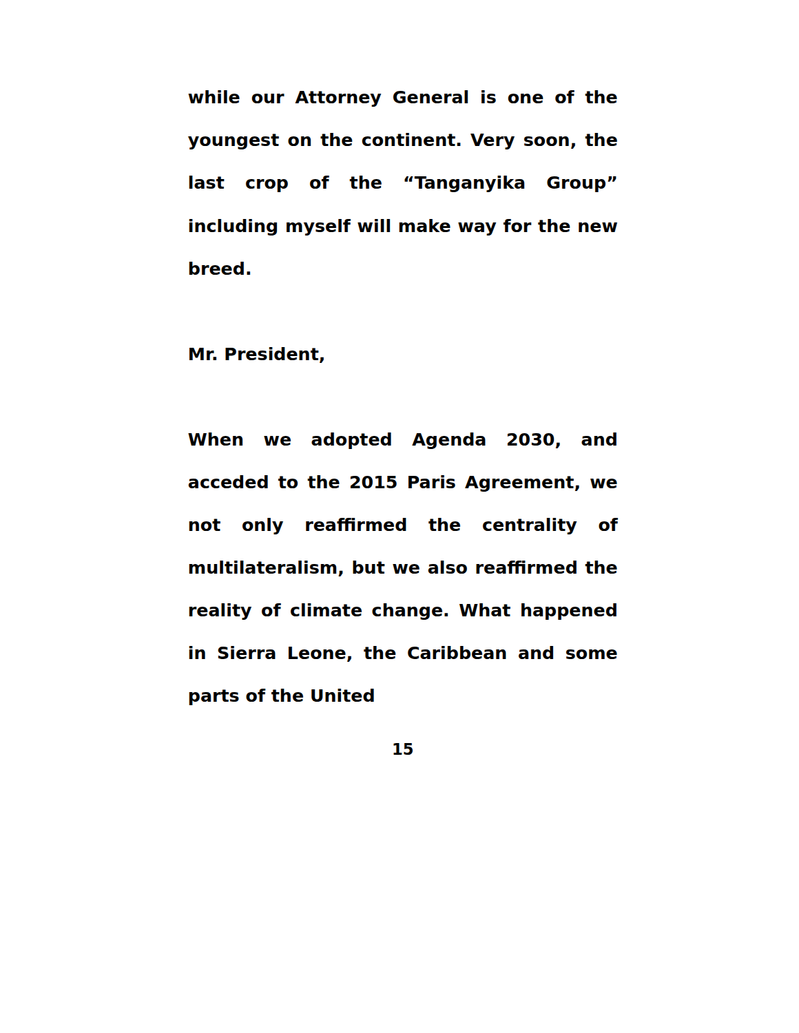while our Attorney General is one of the youngest on the continent. Very soon, the last crop of the “Tanganyika Group” including myself will make way for the new breed.
Mr. President,
When we adopted Agenda 2030, and acceded to the 2015 Paris Agreement, we not only reaffirmed the centrality of multilateralism, but we also reaffirmed the reality of climate change. What happened in Sierra Leone, the Caribbean and some parts of the United
15